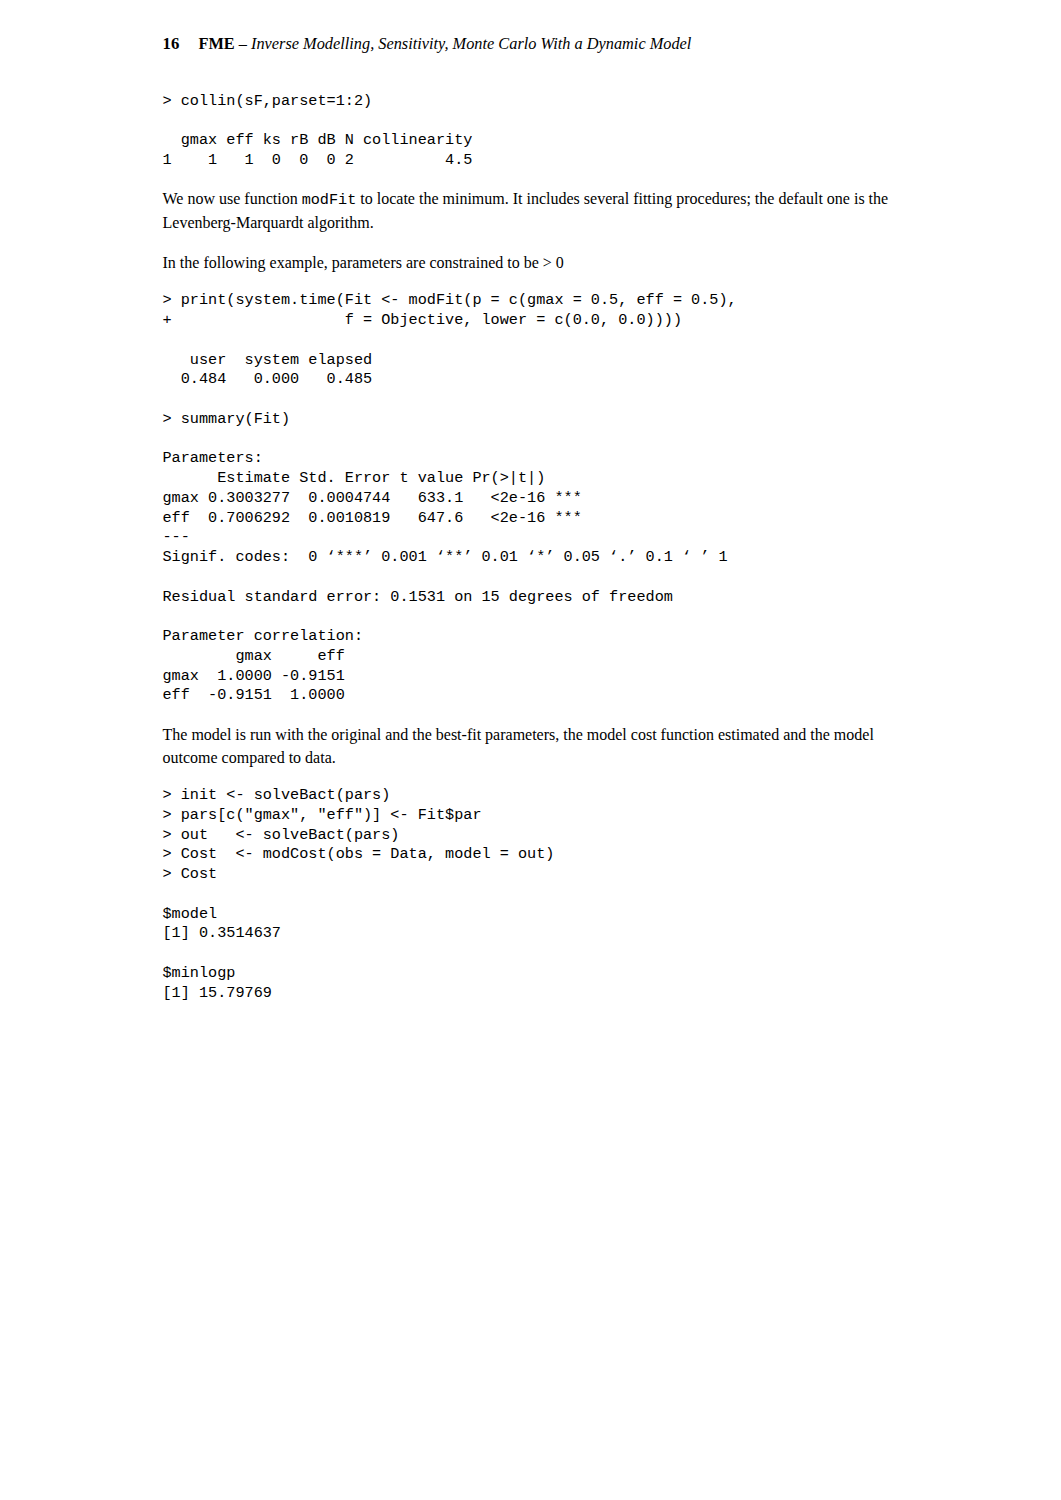16 FME – Inverse Modelling, Sensitivity, Monte Carlo With a Dynamic Model
> collin(sF,parset=1:2)

  gmax eff ks rB dB N collinearity
1    1   1  0  0  0 2          4.5
We now use function modFit to locate the minimum. It includes several fitting procedures; the default one is the Levenberg-Marquardt algorithm.
In the following example, parameters are constrained to be > 0
> print(system.time(Fit <- modFit(p = c(gmax = 0.5, eff = 0.5),
+                   f = Objective, lower = c(0.0, 0.0))))

   user  system elapsed
  0.484   0.000   0.485

> summary(Fit)

Parameters:
      Estimate Std. Error t value Pr(>|t|)
gmax 0.3003277  0.0004744   633.1   <2e-16 ***
eff  0.7006292  0.0010819   647.6   <2e-16 ***
---
Signif. codes:  0 ‘***’ 0.001 ‘**’ 0.01 ‘*’ 0.05 ‘.’ 0.1 ‘ ’ 1

Residual standard error: 0.1531 on 15 degrees of freedom

Parameter correlation:
        gmax     eff
gmax  1.0000 -0.9151
eff  -0.9151  1.0000
The model is run with the original and the best-fit parameters, the model cost function estimated and the model outcome compared to data.
> init <- solveBact(pars)
> pars[c("gmax", "eff")] <- Fit$par
> out   <- solveBact(pars)
> Cost  <- modCost(obs = Data, model = out)
> Cost

$model
[1] 0.3514637

$minlogp
[1] 15.79769